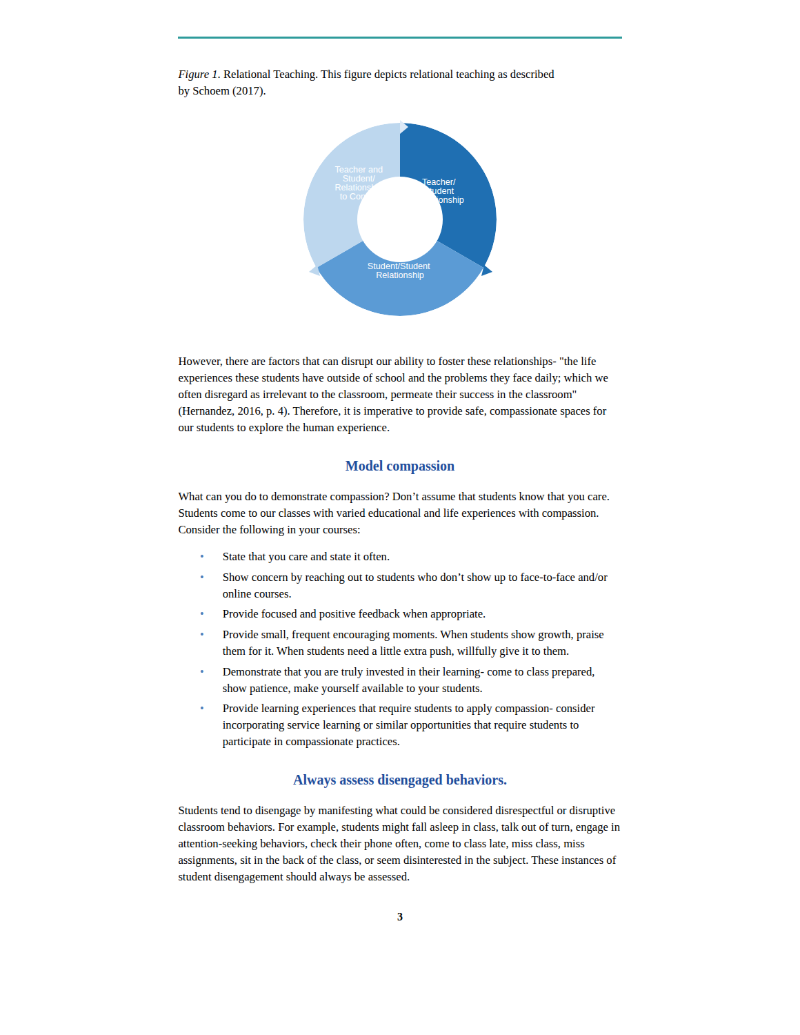Figure 1. Relational Teaching. This figure depicts relational teaching as described
by Schoem (2017).
Teacher/ Student Relationship Student/Student Relationship Teacher and Student/ Relationship to Content
However, there are factors that can disrupt our ability to foster these relationships- "the life experiences these students have outside of school and the problems they face daily; which we often disregard as irrelevant to the classroom, permeate their success in the classroom" (Hernandez, 2016, p. 4). Therefore, it is imperative to provide safe, compassionate spaces for our students to explore the human experience.
Model compassion
What can you do to demonstrate compassion? Don’t assume that students know that you care. Students come to our classes with varied educational and life experiences with compassion. Consider the following in your courses:
State that you care and state it often.
Show concern by reaching out to students who don’t show up to face-to-face and/or online courses.
Provide focused and positive feedback when appropriate.
Provide small, frequent encouraging moments. When students show growth, praise them for it. When students need a little extra push, willfully give it to them.
Demonstrate that you are truly invested in their learning- come to class prepared, show patience, make yourself available to your students.
Provide learning experiences that require students to apply compassion- consider incorporating service learning or similar opportunities that require students to participate in compassionate practices.
Always assess disengaged behaviors.
Students tend to disengage by manifesting what could be considered disrespectful or disruptive classroom behaviors. For example, students might fall asleep in class, talk out of turn, engage in attention-seeking behaviors, check their phone often, come to class late, miss class, miss assignments, sit in the back of the class, or seem disinterested in the subject. These instances of student disengagement should always be assessed.
3